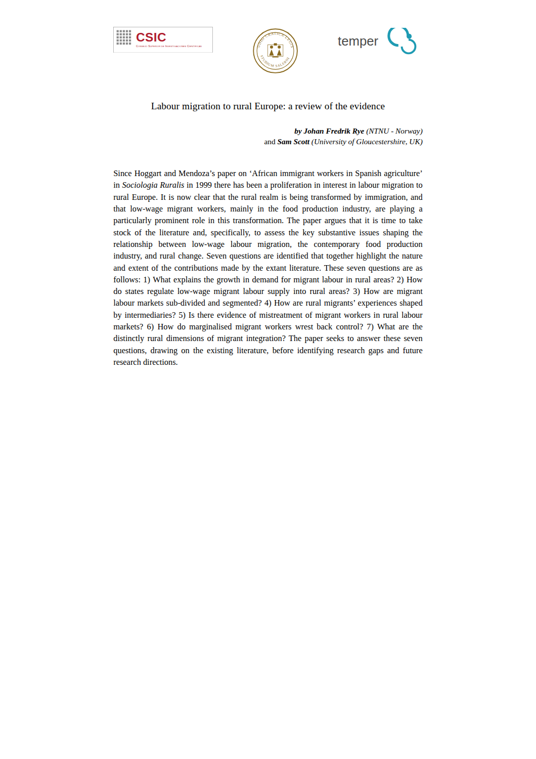CSIC CONSEJO SUPERIOR DE INVESTIGACIONES CIENTÍFICAS
UDIO CRATICA LEGIS STUDIUM SALERNI
temper
Labour migration to rural Europe: a review of the evidence
by Johan Fredrik Rye (NTNU - Norway)
and Sam Scott (University of Gloucestershire, UK)
Since Hoggart and Mendoza’s paper on ‘African immigrant workers in Spanish agriculture’ in Sociologia Ruralis in 1999 there has been a proliferation in interest in labour migration to rural Europe. It is now clear that the rural realm is being transformed by immigration, and that low-wage migrant workers, mainly in the food production industry, are playing a particularly prominent role in this transformation. The paper argues that it is time to take stock of the literature and, specifically, to assess the key substantive issues shaping the relationship between low-wage labour migration, the contemporary food production industry, and rural change. Seven questions are identified that together highlight the nature and extent of the contributions made by the extant literature. These seven questions are as follows: 1) What explains the growth in demand for migrant labour in rural areas? 2) How do states regulate low-wage migrant labour supply into rural areas? 3) How are migrant labour markets sub-divided and segmented? 4) How are rural migrants’ experiences shaped by intermediaries? 5) Is there evidence of mistreatment of migrant workers in rural labour markets? 6) How do marginalised migrant workers wrest back control? 7) What are the distinctly rural dimensions of migrant integration? The paper seeks to answer these seven questions, drawing on the existing literature, before identifying research gaps and future research directions.